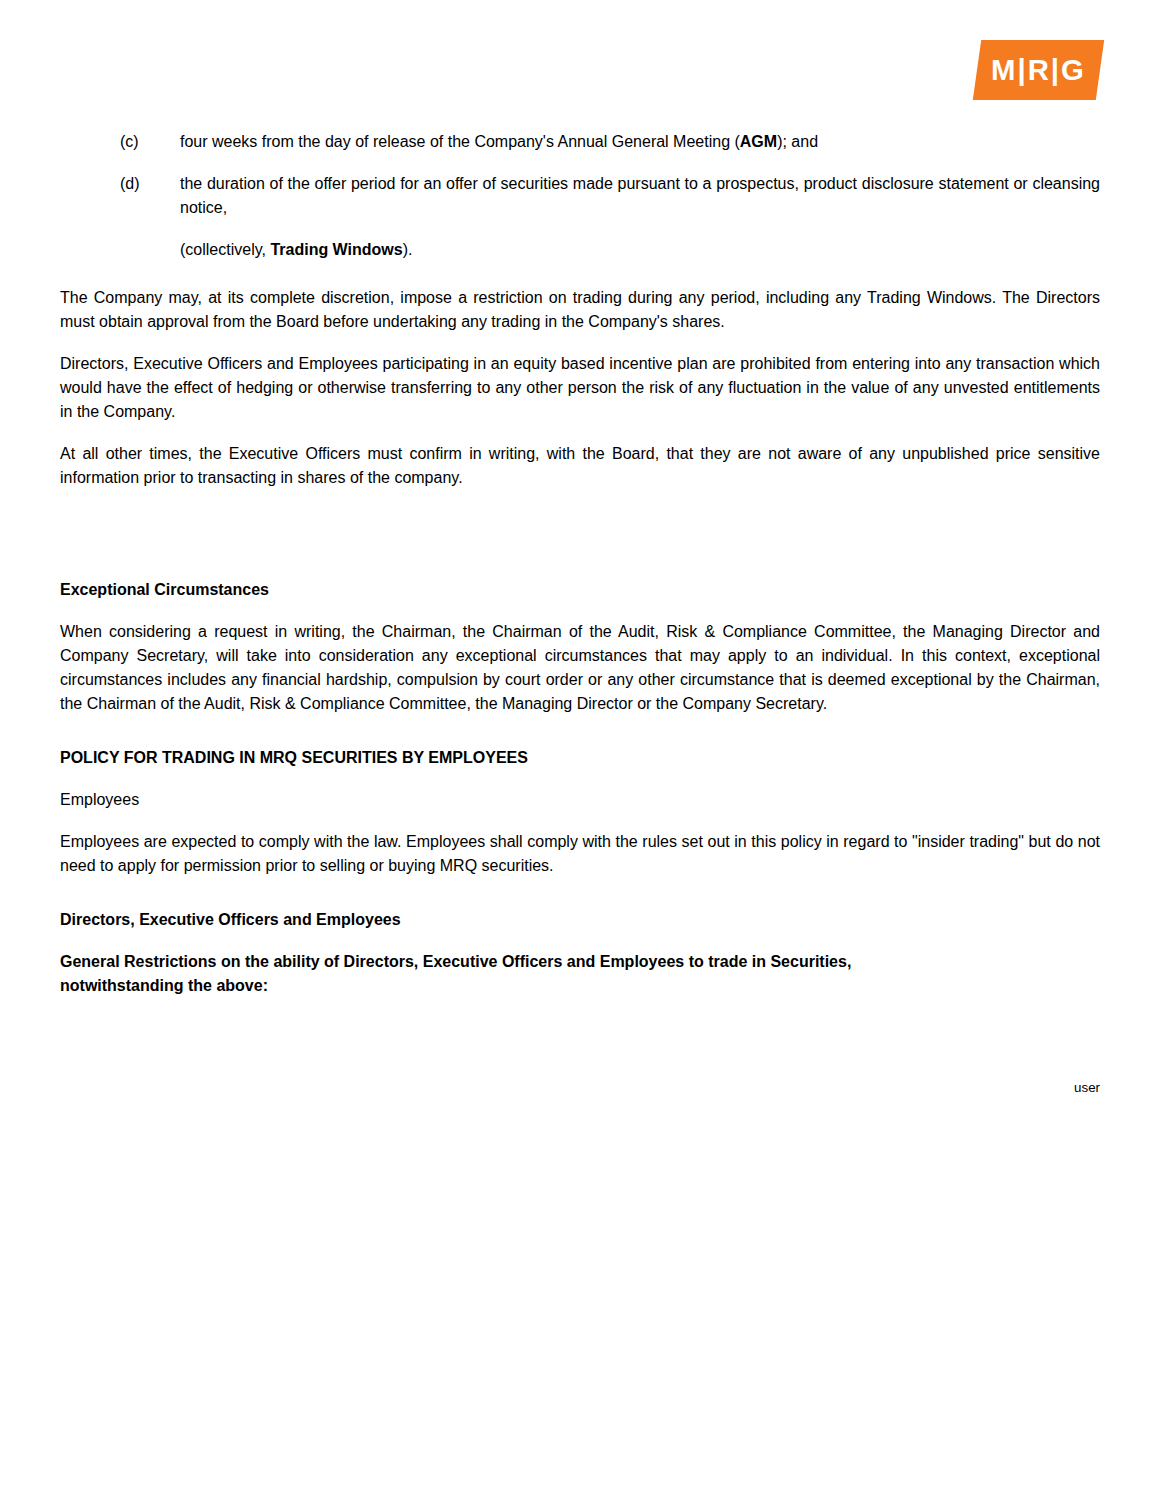M|R|G
(c)
four weeks from the day of release of the Company's Annual General Meeting (AGM); and
(d)
the duration of the offer period for an offer of securities made pursuant to a prospectus, product disclosure statement or cleansing notice,
(collectively, Trading Windows).
The Company may, at its complete discretion, impose a restriction on trading during any period, including any Trading Windows. The Directors must obtain approval from the Board before undertaking any trading in the Company's shares.
Directors, Executive Officers and Employees participating in an equity based incentive plan are prohibited from entering into any transaction which would have the effect of hedging or otherwise transferring to any other person the risk of any fluctuation in the value of any unvested entitlements in the Company.
At all other times, the Executive Officers must confirm in writing, with the Board, that they are not aware of any unpublished price sensitive information prior to transacting in shares of the company.
Exceptional Circumstances
When considering a request in writing, the Chairman, the Chairman of the Audit, Risk & Compliance Committee, the Managing Director and Company Secretary, will take into consideration any exceptional circumstances that may apply to an individual. In this context, exceptional circumstances includes any financial hardship, compulsion by court order or any other circumstance that is deemed exceptional by the Chairman, the Chairman of the Audit, Risk & Compliance Committee, the Managing Director or the Company Secretary.
POLICY FOR TRADING IN MRQ SECURITIES BY EMPLOYEES
Employees
Employees are expected to comply with the law. Employees shall comply with the rules set out in this policy in regard to "insider trading" but do not need to apply for permission prior to selling or buying MRQ securities.
Directors, Executive Officers and Employees
General Restrictions on the ability of Directors, Executive Officers and Employees to trade in Securities,
notwithstanding the above:
user